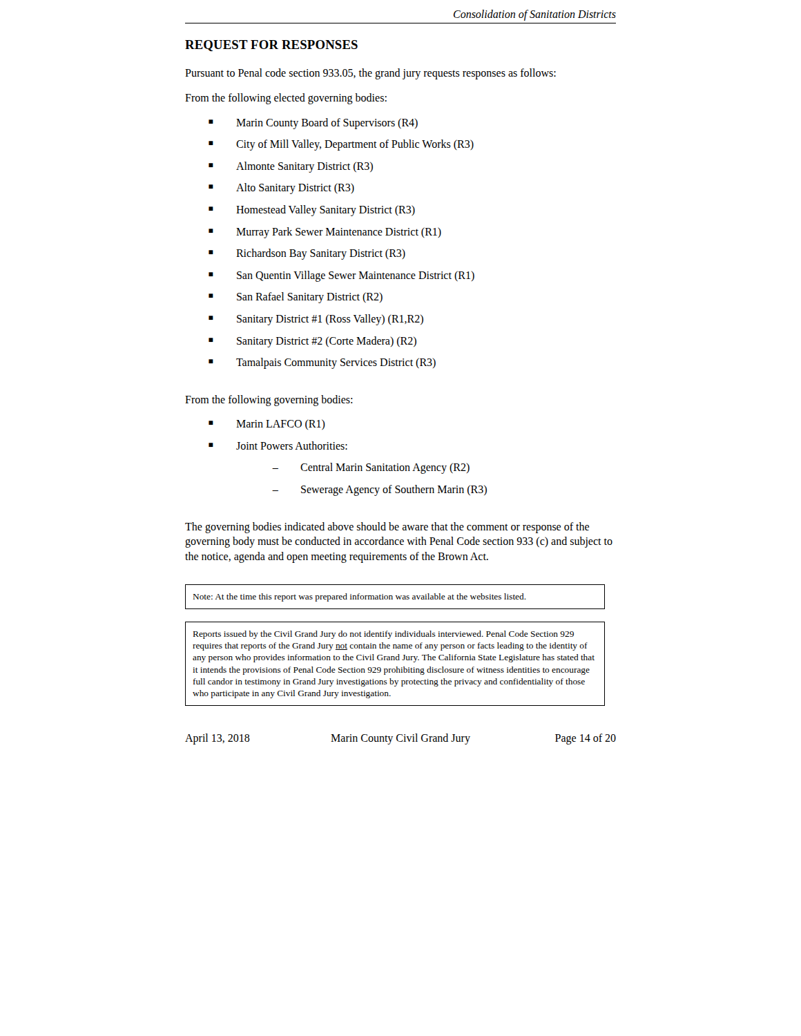Consolidation of Sanitation Districts
REQUEST FOR RESPONSES
Pursuant to Penal code section 933.05, the grand jury requests responses as follows:
From the following elected governing bodies:
Marin County Board of Supervisors (R4)
City of Mill Valley, Department of Public Works (R3)
Almonte Sanitary District (R3)
Alto Sanitary District (R3)
Homestead Valley Sanitary District (R3)
Murray Park Sewer Maintenance District (R1)
Richardson Bay Sanitary District (R3)
San Quentin Village Sewer Maintenance District (R1)
San Rafael Sanitary District (R2)
Sanitary District #1 (Ross Valley) (R1,R2)
Sanitary District #2 (Corte Madera) (R2)
Tamalpais Community Services District (R3)
From the following governing bodies:
Marin LAFCO (R1)
Joint Powers Authorities:
Central Marin Sanitation Agency (R2)
Sewerage Agency of Southern Marin (R3)
The governing bodies indicated above should be aware that the comment or response of the governing body must be conducted in accordance with Penal Code section 933 (c) and subject to the notice, agenda and open meeting requirements of the Brown Act.
Note: At the time this report was prepared information was available at the websites listed.
Reports issued by the Civil Grand Jury do not identify individuals interviewed. Penal Code Section 929 requires that reports of the Grand Jury not contain the name of any person or facts leading to the identity of any person who provides information to the Civil Grand Jury. The California State Legislature has stated that it intends the provisions of Penal Code Section 929 prohibiting disclosure of witness identities to encourage full candor in testimony in Grand Jury investigations by protecting the privacy and confidentiality of those who participate in any Civil Grand Jury investigation.
April 13, 2018
Marin County Civil Grand Jury
Page 14 of 20